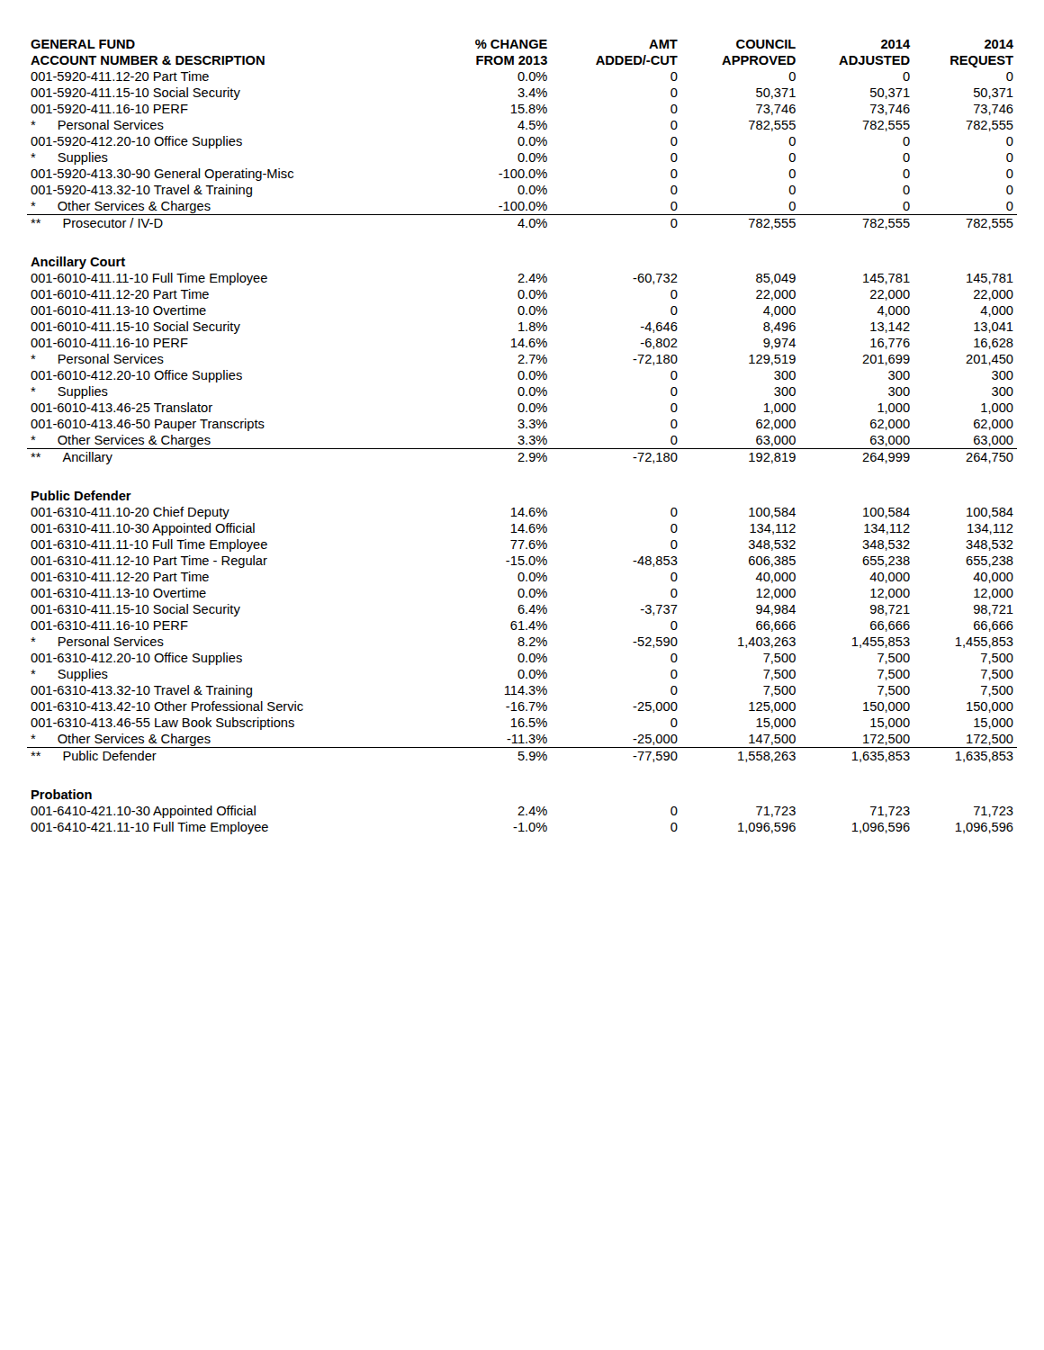| GENERAL FUND | % CHANGE | AMT | COUNCIL | 2014 | 2014 |
| --- | --- | --- | --- | --- | --- |
| ACCOUNT NUMBER & DESCRIPTION | FROM 2013 | ADDED/-CUT | APPROVED | ADJUSTED | REQUEST |
| 001-5920-411.12-20 Part Time | 0.0% | 0 | 0 | 0 | 0 |
| 001-5920-411.15-10 Social Security | 3.4% | 0 | 50,371 | 50,371 | 50,371 |
| 001-5920-411.16-10 PERF | 15.8% | 0 | 73,746 | 73,746 | 73,746 |
| * Personal Services | 4.5% | 0 | 782,555 | 782,555 | 782,555 |
| 001-5920-412.20-10 Office Supplies | 0.0% | 0 | 0 | 0 | 0 |
| * Supplies | 0.0% | 0 | 0 | 0 | 0 |
| 001-5920-413.30-90 General Operating-Misc | -100.0% | 0 | 0 | 0 | 0 |
| 001-5920-413.32-10 Travel & Training | 0.0% | 0 | 0 | 0 | 0 |
| * Other Services & Charges | -100.0% | 0 | 0 | 0 | 0 |
| ** Prosecutor / IV-D | 4.0% | 0 | 782,555 | 782,555 | 782,555 |
| Ancillary Court |
| 001-6010-411.11-10 Full Time Employee | 2.4% | -60,732 | 85,049 | 145,781 | 145,781 |
| 001-6010-411.12-20 Part Time | 0.0% | 0 | 22,000 | 22,000 | 22,000 |
| 001-6010-411.13-10 Overtime | 0.0% | 0 | 4,000 | 4,000 | 4,000 |
| 001-6010-411.15-10 Social Security | 1.8% | -4,646 | 8,496 | 13,142 | 13,041 |
| 001-6010-411.16-10 PERF | 14.6% | -6,802 | 9,974 | 16,776 | 16,628 |
| * Personal Services | 2.7% | -72,180 | 129,519 | 201,699 | 201,450 |
| 001-6010-412.20-10 Office Supplies | 0.0% | 0 | 300 | 300 | 300 |
| * Supplies | 0.0% | 0 | 300 | 300 | 300 |
| 001-6010-413.46-25 Translator | 0.0% | 0 | 1,000 | 1,000 | 1,000 |
| 001-6010-413.46-50 Pauper Transcripts | 3.3% | 0 | 62,000 | 62,000 | 62,000 |
| * Other Services & Charges | 3.3% | 0 | 63,000 | 63,000 | 63,000 |
| ** Ancillary | 2.9% | -72,180 | 192,819 | 264,999 | 264,750 |
| Public Defender |
| 001-6310-411.10-20 Chief Deputy | 14.6% | 0 | 100,584 | 100,584 | 100,584 |
| 001-6310-411.10-30 Appointed Official | 14.6% | 0 | 134,112 | 134,112 | 134,112 |
| 001-6310-411.11-10 Full Time Employee | 77.6% | 0 | 348,532 | 348,532 | 348,532 |
| 001-6310-411.12-10 Part Time - Regular | -15.0% | -48,853 | 606,385 | 655,238 | 655,238 |
| 001-6310-411.12-20 Part Time | 0.0% | 0 | 40,000 | 40,000 | 40,000 |
| 001-6310-411.13-10 Overtime | 0.0% | 0 | 12,000 | 12,000 | 12,000 |
| 001-6310-411.15-10 Social Security | 6.4% | -3,737 | 94,984 | 98,721 | 98,721 |
| 001-6310-411.16-10 PERF | 61.4% | 0 | 66,666 | 66,666 | 66,666 |
| * Personal Services | 8.2% | -52,590 | 1,403,263 | 1,455,853 | 1,455,853 |
| 001-6310-412.20-10 Office Supplies | 0.0% | 0 | 7,500 | 7,500 | 7,500 |
| * Supplies | 0.0% | 0 | 7,500 | 7,500 | 7,500 |
| 001-6310-413.32-10 Travel & Training | 114.3% | 0 | 7,500 | 7,500 | 7,500 |
| 001-6310-413.42-10 Other Professional Servic | -16.7% | -25,000 | 125,000 | 150,000 | 150,000 |
| 001-6310-413.46-55 Law Book Subscriptions | 16.5% | 0 | 15,000 | 15,000 | 15,000 |
| * Other Services & Charges | -11.3% | -25,000 | 147,500 | 172,500 | 172,500 |
| ** Public Defender | 5.9% | -77,590 | 1,558,263 | 1,635,853 | 1,635,853 |
| Probation |
| 001-6410-421.10-30 Appointed Official | 2.4% | 0 | 71,723 | 71,723 | 71,723 |
| 001-6410-421.11-10 Full Time Employee | -1.0% | 0 | 1,096,596 | 1,096,596 | 1,096,596 |